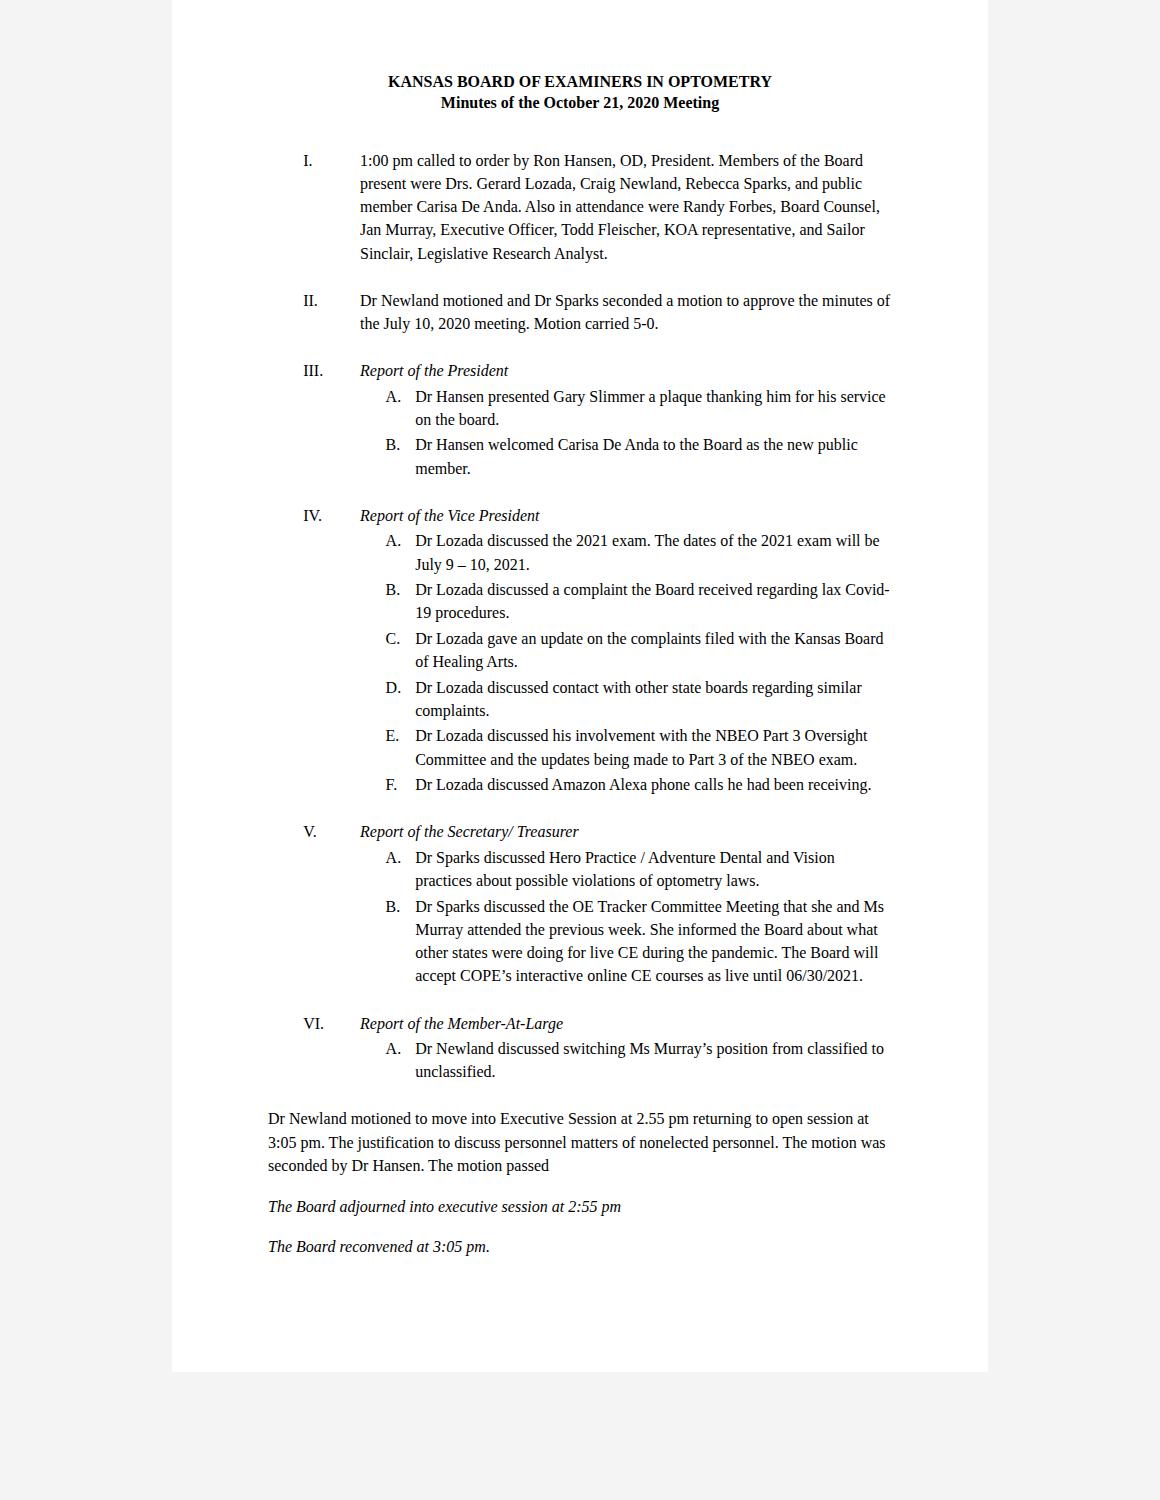KANSAS BOARD OF EXAMINERS IN OPTOMETRY
Minutes of the October 21, 2020 Meeting
I.
1:00 pm called to order by Ron Hansen, OD, President. Members of the Board present were Drs. Gerard Lozada, Craig Newland, Rebecca Sparks, and public member Carisa De Anda. Also in attendance were Randy Forbes, Board Counsel, Jan Murray, Executive Officer, Todd Fleischer, KOA representative, and Sailor Sinclair, Legislative Research Analyst.
II.
Dr Newland motioned and Dr Sparks seconded a motion to approve the minutes of the July 10, 2020 meeting. Motion carried 5-0.
III.
Report of the President
A.
Dr Hansen presented Gary Slimmer a plaque thanking him for his service on the board.
B.
Dr Hansen welcomed Carisa De Anda to the Board as the new public member.
IV.
Report of the Vice President
A.
Dr Lozada discussed the 2021 exam. The dates of the 2021 exam will be July 9 – 10, 2021.
B.
Dr Lozada discussed a complaint the Board received regarding lax Covid-19 procedures.
C.
Dr Lozada gave an update on the complaints filed with the Kansas Board of Healing Arts.
D.
Dr Lozada discussed contact with other state boards regarding similar complaints.
E.
Dr Lozada discussed his involvement with the NBEO Part 3 Oversight Committee and the updates being made to Part 3 of the NBEO exam.
F.
Dr Lozada discussed Amazon Alexa phone calls he had been receiving.
V.
Report of the Secretary/ Treasurer
A.
Dr Sparks discussed Hero Practice / Adventure Dental and Vision practices about possible violations of optometry laws.
B.
Dr Sparks discussed the OE Tracker Committee Meeting that she and Ms Murray attended the previous week. She informed the Board about what other states were doing for live CE during the pandemic. The Board will accept COPE’s interactive online CE courses as live until 06/30/2021.
VI.
Report of the Member-At-Large
A.
Dr Newland discussed switching Ms Murray’s position from classified to unclassified.
Dr Newland motioned to move into Executive Session at 2.55 pm returning to open session at 3:05 pm. The justification to discuss personnel matters of nonelected personnel. The motion was seconded by Dr Hansen. The motion passed
The Board adjourned into executive session at 2:55 pm
The Board reconvened at 3:05 pm.